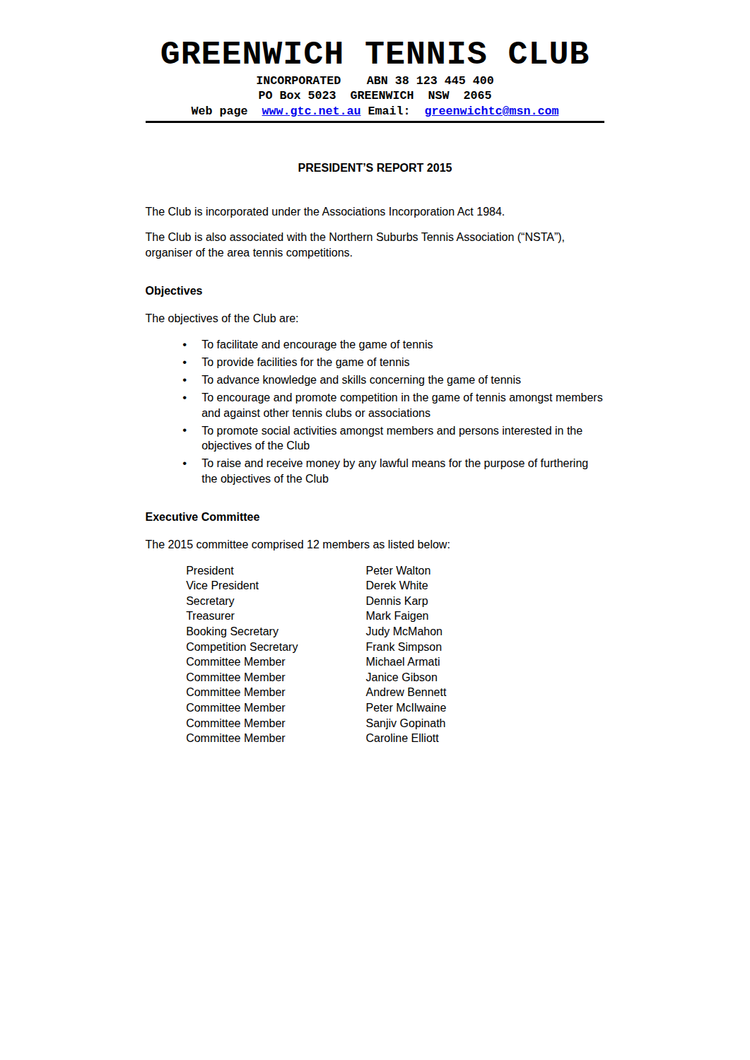GREENWICH TENNIS CLUB
INCORPORATED ABN 38 123 445 400
PO Box 5023 GREENWICH NSW 2065
Web page www.gtc.net.au Email: greenwichtc@msn.com
PRESIDENT’S REPORT 2015
The Club is incorporated under the Associations Incorporation Act 1984.
The Club is also associated with the Northern Suburbs Tennis Association (“NSTA”), organiser of the area tennis competitions.
Objectives
The objectives of the Club are:
To facilitate and encourage the game of tennis
To provide facilities for the game of tennis
To advance knowledge and skills concerning the game of tennis
To encourage and promote competition in the game of tennis amongst members and against other tennis clubs or associations
To promote social activities amongst members and persons interested in the objectives of the Club
To raise and receive money by any lawful means for the purpose of furthering the objectives of the Club
Executive Committee
The 2015 committee comprised 12 members as listed below:
| President | Peter Walton |
| Vice President | Derek White |
| Secretary | Dennis Karp |
| Treasurer | Mark Faigen |
| Booking Secretary | Judy McMahon |
| Competition Secretary | Frank Simpson |
| Committee Member | Michael Armati |
| Committee Member | Janice Gibson |
| Committee Member | Andrew Bennett |
| Committee Member | Peter McIlwaine |
| Committee Member | Sanjiv Gopinath |
| Committee Member | Caroline Elliott |